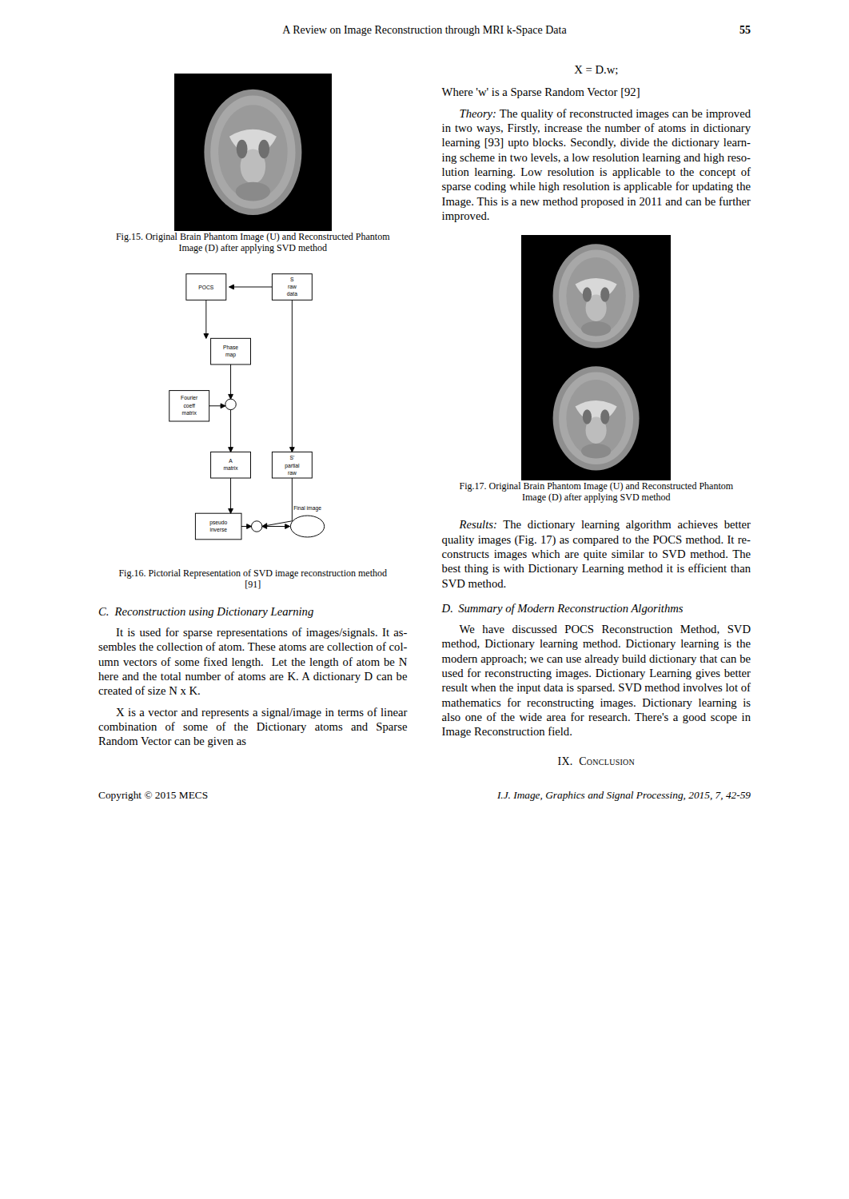A Review on Image Reconstruction through MRI k-Space Data 55
Fig.15. Original Brain Phantom Image (U) and Reconstructed Phantom
Image (D) after applying SVD method
POCS S raw data Phase map Fourier coeff matrix A matrix S' partial raw pseudo inverse Final image
Fig.16. Pictorial Representation of SVD image reconstruction method
[91]
C. Reconstruction using Dictionary Learning
It is used for sparse representations of images/signals. It assembles the collection of atom. These atoms are collection of column vectors of some fixed length. Let the length of atom be N here and the total number of atoms are K. A dictionary D can be created of size N x K.
X is a vector and represents a signal/image in terms of linear combination of some of the Dictionary atoms and Sparse Random Vector can be given as
X = D.w;
Where 'w' is a Sparse Random Vector [92]
Theory: The quality of reconstructed images can be improved in two ways, Firstly, increase the number of atoms in dictionary learning [93] upto blocks. Secondly, divide the dictionary learning scheme in two levels, a low resolution learning and high resolution learning. Low resolution is applicable to the concept of sparse coding while high resolution is applicable for updating the Image. This is a new method proposed in 2011 and can be further improved.
Fig.17. Original Brain Phantom Image (U) and Reconstructed Phantom
Image (D) after applying SVD method
Results: The dictionary learning algorithm achieves better quality images (Fig. 17) as compared to the POCS method. It reconstructs images which are quite similar to SVD method. The best thing is with Dictionary Learning method it is efficient than SVD method.
D. Summary of Modern Reconstruction Algorithms
We have discussed POCS Reconstruction Method, SVD method, Dictionary learning method. Dictionary learning is the modern approach; we can use already build dictionary that can be used for reconstructing images. Dictionary Learning gives better result when the input data is sparsed. SVD method involves lot of mathematics for reconstructing images. Dictionary learning is also one of the wide area for research. There's a good scope in Image Reconstruction field.
IX. Conclusion
Copyright © 2015 MECS I.J. Image, Graphics and Signal Processing, 2015, 7, 42-59